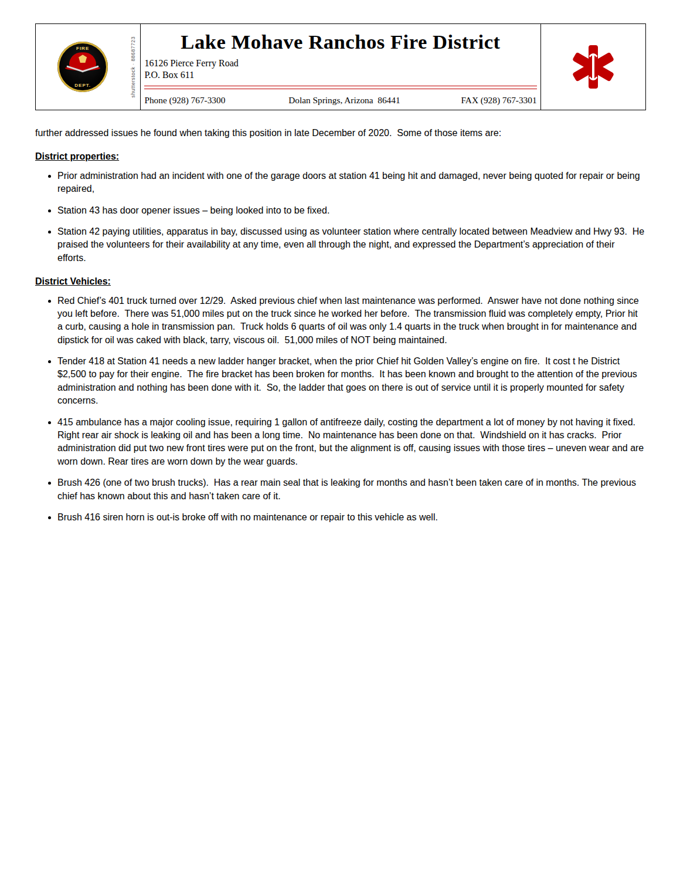FIRE
DEPT.
shutterstock · 88687723
Lake Mohave Ranchos Fire District
16126 Pierce Ferry Road
P.O. Box 611
Phone (928) 767-3300 Dolan Springs, Arizona 86441 FAX (928) 767-3301
further addressed issues he found when taking this position in late December of 2020. Some of those items are:
District properties:
Prior administration had an incident with one of the garage doors at station 41 being hit and damaged, never being quoted for repair or being repaired,
Station 43 has door opener issues – being looked into to be fixed.
Station 42 paying utilities, apparatus in bay, discussed using as volunteer station where centrally located between Meadview and Hwy 93. He praised the volunteers for their availability at any time, even all through the night, and expressed the Department’s appreciation of their efforts.
District Vehicles:
Red Chief’s 401 truck turned over 12/29. Asked previous chief when last maintenance was performed. Answer have not done nothing since you left before. There was 51,000 miles put on the truck since he worked her before. The transmission fluid was completely empty, Prior hit a curb, causing a hole in transmission pan. Truck holds 6 quarts of oil was only 1.4 quarts in the truck when brought in for maintenance and dipstick for oil was caked with black, tarry, viscous oil. 51,000 miles of NOT being maintained.
Tender 418 at Station 41 needs a new ladder hanger bracket, when the prior Chief hit Golden Valley’s engine on fire. It cost t he District $2,500 to pay for their engine. The fire bracket has been broken for months. It has been known and brought to the attention of the previous administration and nothing has been done with it. So, the ladder that goes on there is out of service until it is properly mounted for safety concerns.
415 ambulance has a major cooling issue, requiring 1 gallon of antifreeze daily, costing the department a lot of money by not having it fixed. Right rear air shock is leaking oil and has been a long time. No maintenance has been done on that. Windshield on it has cracks. Prior administration did put two new front tires were put on the front, but the alignment is off, causing issues with those tires – uneven wear and are worn down. Rear tires are worn down by the wear guards.
Brush 426 (one of two brush trucks). Has a rear main seal that is leaking for months and hasn’t been taken care of in months. The previous chief has known about this and hasn’t taken care of it.
Brush 416 siren horn is out-is broke off with no maintenance or repair to this vehicle as well.